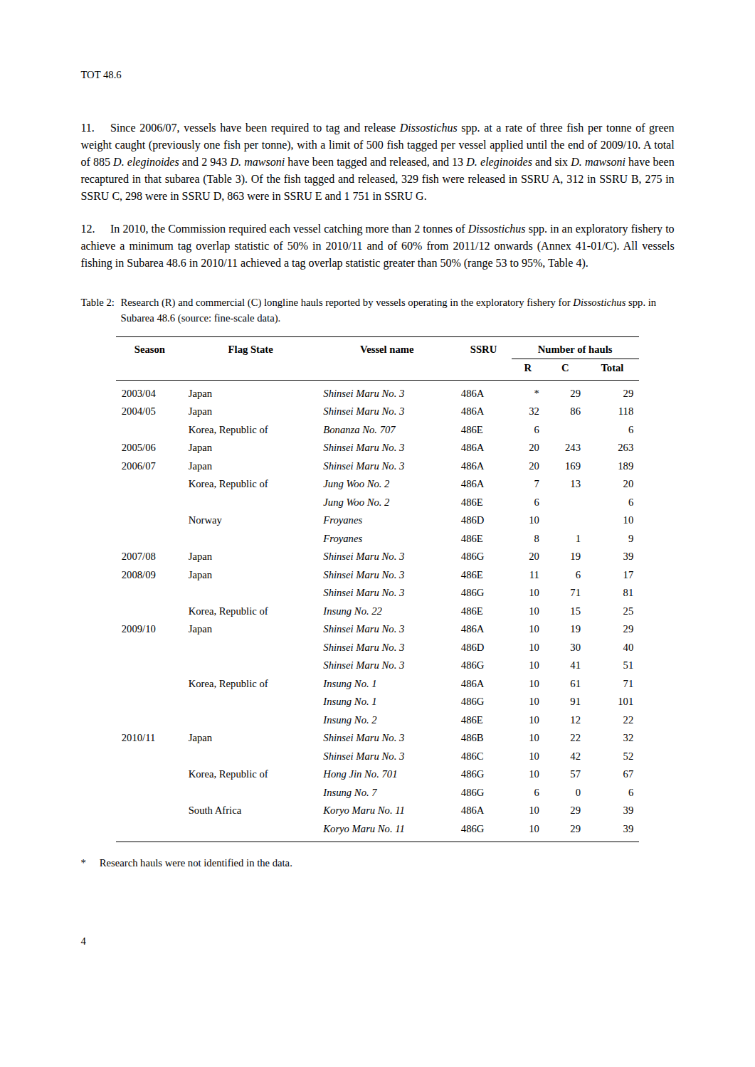TOT 48.6
11. Since 2006/07, vessels have been required to tag and release Dissostichus spp. at a rate of three fish per tonne of green weight caught (previously one fish per tonne), with a limit of 500 fish tagged per vessel applied until the end of 2009/10. A total of 885 D. eleginoides and 2 943 D. mawsoni have been tagged and released, and 13 D. eleginoides and six D. mawsoni have been recaptured in that subarea (Table 3). Of the fish tagged and released, 329 fish were released in SSRU A, 312 in SSRU B, 275 in SSRU C, 298 were in SSRU D, 863 were in SSRU E and 1 751 in SSRU G.
12. In 2010, the Commission required each vessel catching more than 2 tonnes of Dissostichus spp. in an exploratory fishery to achieve a minimum tag overlap statistic of 50% in 2010/11 and of 60% from 2011/12 onwards (Annex 41-01/C). All vessels fishing in Subarea 48.6 in 2010/11 achieved a tag overlap statistic greater than 50% (range 53 to 95%, Table 4).
Table 2: Research (R) and commercial (C) longline hauls reported by vessels operating in the exploratory fishery for Dissostichus spp. in Subarea 48.6 (source: fine-scale data).
| Season | Flag State | Vessel name | SSRU | Number of hauls |
| --- | --- | --- | --- | --- |
| | | | | R | C | Total |
| 2003/04 | Japan | Shinsei Maru No. 3 | 486A | * | 29 | 29 |
| 2004/05 | Japan | Shinsei Maru No. 3 | 486A | 32 | 86 | 118 |
| | Korea, Republic of | Bonanza No. 707 | 486E | 6 | | 6 |
| 2005/06 | Japan | Shinsei Maru No. 3 | 486A | 20 | 243 | 263 |
| 2006/07 | Japan | Shinsei Maru No. 3 | 486A | 20 | 169 | 189 |
| | Korea, Republic of | Jung Woo No. 2 | 486A | 7 | 13 | 20 |
| | | Jung Woo No. 2 | 486E | 6 | | 6 |
| | Norway | Froyanes | 486D | 10 | | 10 |
| | | Froyanes | 486E | 8 | 1 | 9 |
| 2007/08 | Japan | Shinsei Maru No. 3 | 486G | 20 | 19 | 39 |
| 2008/09 | Japan | Shinsei Maru No. 3 | 486E | 11 | 6 | 17 |
| | | Shinsei Maru No. 3 | 486G | 10 | 71 | 81 |
| | Korea, Republic of | Insung No. 22 | 486E | 10 | 15 | 25 |
| 2009/10 | Japan | Shinsei Maru No. 3 | 486A | 10 | 19 | 29 |
| | | Shinsei Maru No. 3 | 486D | 10 | 30 | 40 |
| | | Shinsei Maru No. 3 | 486G | 10 | 41 | 51 |
| | Korea, Republic of | Insung No. 1 | 486A | 10 | 61 | 71 |
| | | Insung No. 1 | 486G | 10 | 91 | 101 |
| | | Insung No. 2 | 486E | 10 | 12 | 22 |
| 2010/11 | Japan | Shinsei Maru No. 3 | 486B | 10 | 22 | 32 |
| | | Shinsei Maru No. 3 | 486C | 10 | 42 | 52 |
| | Korea, Republic of | Hong Jin No. 701 | 486G | 10 | 57 | 67 |
| | | Insung No. 7 | 486G | 6 | 0 | 6 |
| | South Africa | Koryo Maru No. 11 | 486A | 10 | 29 | 39 |
| | | Koryo Maru No. 11 | 486G | 10 | 29 | 39 |
* Research hauls were not identified in the data.
4